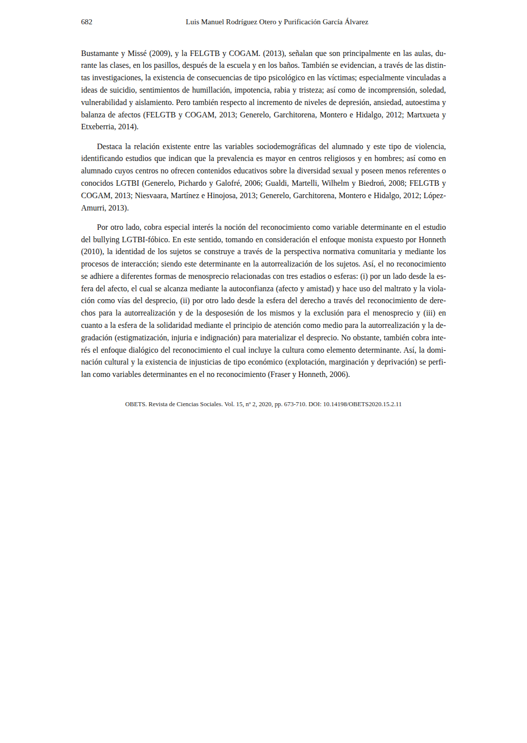682 Luis Manuel Rodríguez Otero y Purificación García Álvarez
Bustamante y Missé (2009), y la FELGTB y COGAM. (2013), señalan que son principalmente en las aulas, durante las clases, en los pasillos, después de la escuela y en los baños. También se evidencian, a través de las distintas investigaciones, la existencia de consecuencias de tipo psicológico en las víctimas; especialmente vinculadas a ideas de suicidio, sentimientos de humillación, impotencia, rabia y tristeza; así como de incomprensión, soledad, vulnerabilidad y aislamiento. Pero también respecto al incremento de niveles de depresión, ansiedad, autoestima y balanza de afectos (FELGTB y COGAM, 2013; Generelo, Garchitorena, Montero e Hidalgo, 2012; Martxueta y Etxeberria, 2014).
Destaca la relación existente entre las variables sociodemográficas del alumnado y este tipo de violencia, identificando estudios que indican que la prevalencia es mayor en centros religiosos y en hombres; así como en alumnado cuyos centros no ofrecen contenidos educativos sobre la diversidad sexual y poseen menos referentes o conocidos LGTBI (Generelo, Pichardo y Galofré, 2006; Gualdi, Martelli, Wilhelm y Biedroń, 2008; FELGTB y COGAM, 2013; Niesvaara, Martínez e Hinojosa, 2013; Generelo, Garchitorena, Montero e Hidalgo, 2012; López-Amurri, 2013).
Por otro lado, cobra especial interés la noción del reconocimiento como variable determinante en el estudio del bullying LGTBI-fóbico. En este sentido, tomando en consideración el enfoque monista expuesto por Honneth (2010), la identidad de los sujetos se construye a través de la perspectiva normativa comunitaria y mediante los procesos de interacción; siendo este determinante en la autorrealización de los sujetos. Así, el no reconocimiento se adhiere a diferentes formas de menosprecio relacionadas con tres estadios o esferas: (i) por un lado desde la esfera del afecto, el cual se alcanza mediante la autoconfianza (afecto y amistad) y hace uso del maltrato y la violación como vías del desprecio, (ii) por otro lado desde la esfera del derecho a través del reconocimiento de derechos para la autorrealización y de la desposesión de los mismos y la exclusión para el menosprecio y (iii) en cuanto a la esfera de la solidaridad mediante el principio de atención como medio para la autorrealización y la degradación (estigmatización, injuria e indignación) para materializar el desprecio. No obstante, también cobra interés el enfoque dialógico del reconocimiento el cual incluye la cultura como elemento determinante. Así, la dominación cultural y la existencia de injusticias de tipo económico (explotación, marginación y deprivación) se perfilan como variables determinantes en el no reconocimiento (Fraser y Honneth, 2006).
OBETS. Revista de Ciencias Sociales. Vol. 15, nº 2, 2020, pp. 673-710. DOI: 10.14198/OBETS2020.15.2.11